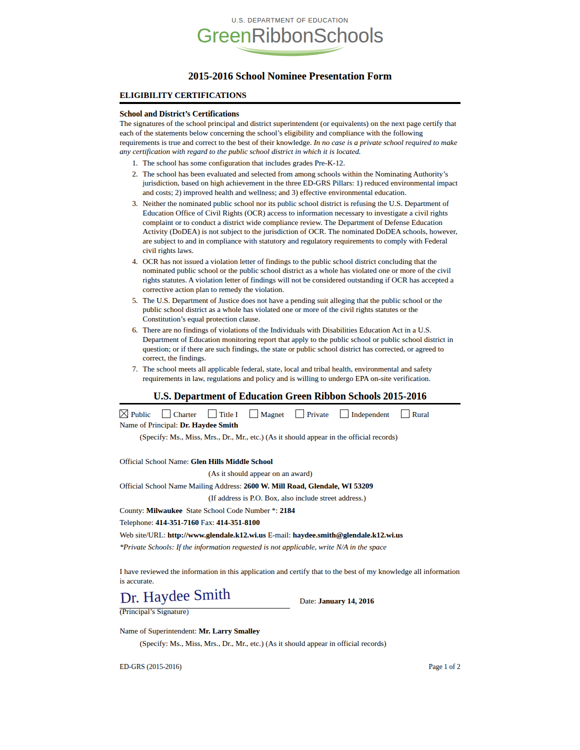U.S. DEPARTMENT OF EDUCATION
Green Ribbon Schools
2015-2016 School Nominee Presentation Form
ELIGIBILITY CERTIFICATIONS
School and District’s Certifications
The signatures of the school principal and district superintendent (or equivalents) on the next page certify that each of the statements below concerning the school’s eligibility and compliance with the following requirements is true and correct to the best of their knowledge. In no case is a private school required to make any certification with regard to the public school district in which it is located.
The school has some configuration that includes grades Pre-K-12.
The school has been evaluated and selected from among schools within the Nominating Authority’s jurisdiction, based on high achievement in the three ED-GRS Pillars: 1) reduced environmental impact and costs; 2) improved health and wellness; and 3) effective environmental education.
Neither the nominated public school nor its public school district is refusing the U.S. Department of Education Office of Civil Rights (OCR) access to information necessary to investigate a civil rights complaint or to conduct a district wide compliance review. The Department of Defense Education Activity (DoDEA) is not subject to the jurisdiction of OCR. The nominated DoDEA schools, however, are subject to and in compliance with statutory and regulatory requirements to comply with Federal civil rights laws.
OCR has not issued a violation letter of findings to the public school district concluding that the nominated public school or the public school district as a whole has violated one or more of the civil rights statutes. A violation letter of findings will not be considered outstanding if OCR has accepted a corrective action plan to remedy the violation.
The U.S. Department of Justice does not have a pending suit alleging that the public school or the public school district as a whole has violated one or more of the civil rights statutes or the Constitution’s equal protection clause.
There are no findings of violations of the Individuals with Disabilities Education Act in a U.S. Department of Education monitoring report that apply to the public school or public school district in question; or if there are such findings, the state or public school district has corrected, or agreed to correct, the findings.
The school meets all applicable federal, state, local and tribal health, environmental and safety requirements in law, regulations and policy and is willing to undergo EPA on-site verification.
U.S. Department of Education Green Ribbon Schools 2015-2016
Public Charter Title I Magnet Private Independent Rural
Name of Principal: Dr. Haydee Smith
(Specify: Ms., Miss, Mrs., Dr., Mr., etc.) (As it should appear in the official records)
Official School Name: Glen Hills Middle School
(As it should appear on an award)
Official School Name Mailing Address: 2600 W. Mill Road, Glendale, WI 53209
(If address is P.O. Box, also include street address.)
County: Milwaukee State School Code Number *: 2184
Telephone: 414-351-7160 Fax: 414-351-8100
Web site/URL: http://www.glendale.k12.wi.us E-mail: haydee.smith@glendale.k12.wi.us
*Private Schools: If the information requested is not applicable, write N/A in the space
I have reviewed the information in this application and certify that to the best of my knowledge all information is accurate.
Dr. Haydee Smith
Date: January 14, 2016
(Principal’s Signature)
Name of Superintendent: Mr. Larry Smalley
(Specify: Ms., Miss, Mrs., Dr., Mr., etc.) (As it should appear in official records)
ED-GRS (2015-2016)
Page 1 of 2